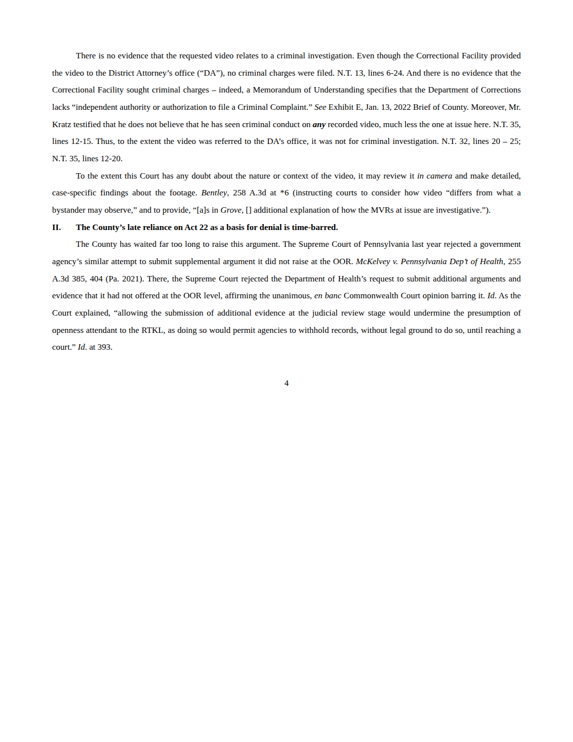There is no evidence that the requested video relates to a criminal investigation. Even though the Correctional Facility provided the video to the District Attorney’s office (“DA”), no criminal charges were filed. N.T. 13, lines 6-24. And there is no evidence that the Correctional Facility sought criminal charges – indeed, a Memorandum of Understanding specifies that the Department of Corrections lacks “independent authority or authorization to file a Criminal Complaint.” See Exhibit E, Jan. 13, 2022 Brief of County. Moreover, Mr. Kratz testified that he does not believe that he has seen criminal conduct on any recorded video, much less the one at issue here. N.T. 35, lines 12-15. Thus, to the extent the video was referred to the DA’s office, it was not for criminal investigation. N.T. 32, lines 20 – 25; N.T. 35, lines 12-20.
To the extent this Court has any doubt about the nature or context of the video, it may review it in camera and make detailed, case-specific findings about the footage. Bentley, 258 A.3d at *6 (instructing courts to consider how video “differs from what a bystander may observe,” and to provide, “[a]s in Grove, [] additional explanation of how the MVRs at issue are investigative.”).
II. The County’s late reliance on Act 22 as a basis for denial is time-barred.
The County has waited far too long to raise this argument. The Supreme Court of Pennsylvania last year rejected a government agency’s similar attempt to submit supplemental argument it did not raise at the OOR. McKelvey v. Pennsylvania Dep’t of Health, 255 A.3d 385, 404 (Pa. 2021). There, the Supreme Court rejected the Department of Health’s request to submit additional arguments and evidence that it had not offered at the OOR level, affirming the unanimous, en banc Commonwealth Court opinion barring it. Id. As the Court explained, “allowing the submission of additional evidence at the judicial review stage would undermine the presumption of openness attendant to the RTKL, as doing so would permit agencies to withhold records, without legal ground to do so, until reaching a court.” Id. at 393.
4